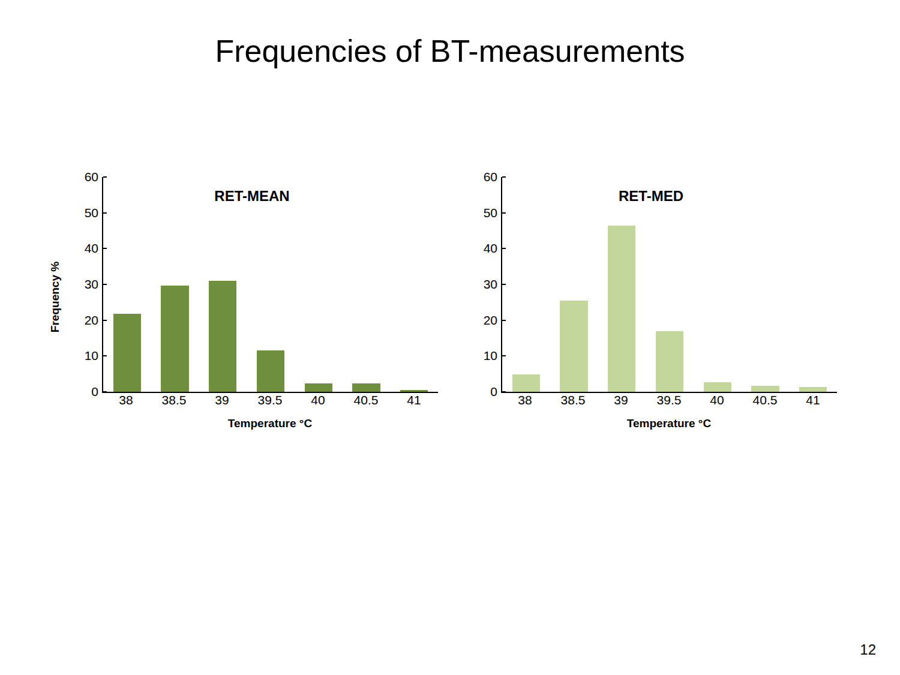Frequencies of BT-measurements
RET-MEAN
Frequency %
60 50 40 30 20 10 0
3838.53939.54040.541
Temperature °C
RET-MED
60 50 40 30 20 10 0
3838.53939.54040.541
Temperature °C
12